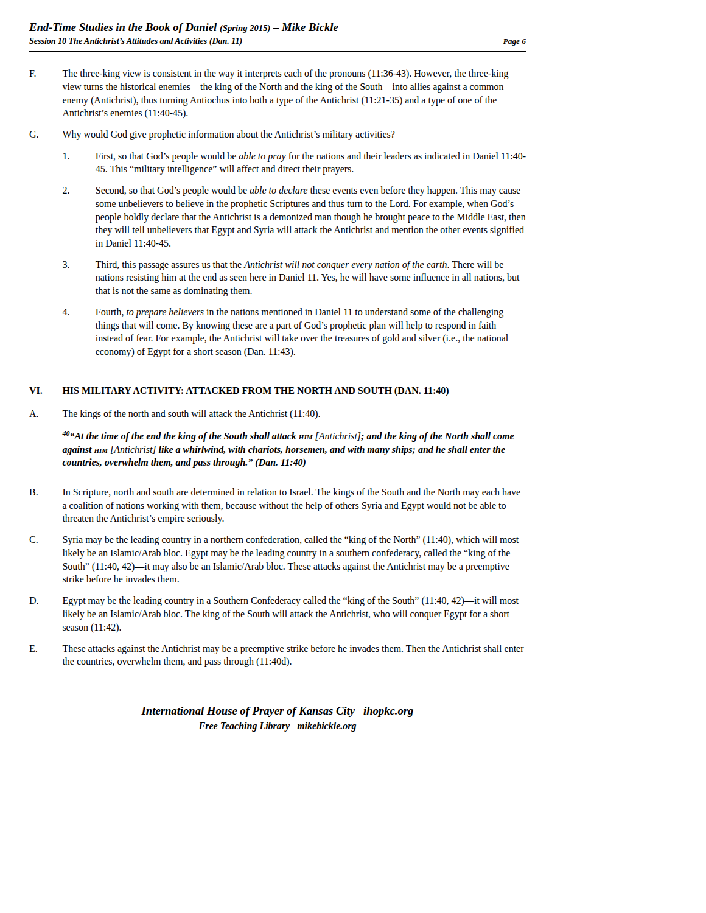End-Time Studies in the Book of Daniel (Spring 2015) – Mike Bickle
Session 10 The Antichrist’s Attitudes and Activities (Dan. 11) Page 6
F. The three-king view is consistent in the way it interprets each of the pronouns (11:36-43). However, the three-king view turns the historical enemies—the king of the North and the king of the South—into allies against a common enemy (Antichrist), thus turning Antiochus into both a type of the Antichrist (11:21-35) and a type of one of the Antichrist’s enemies (11:40-45).
G. Why would God give prophetic information about the Antichrist’s military activities?
1. First, so that God’s people would be able to pray for the nations and their leaders as indicated in Daniel 11:40-45. This “military intelligence” will affect and direct their prayers.
2. Second, so that God’s people would be able to declare these events even before they happen. This may cause some unbelievers to believe in the prophetic Scriptures and thus turn to the Lord. For example, when God’s people boldly declare that the Antichrist is a demonized man though he brought peace to the Middle East, then they will tell unbelievers that Egypt and Syria will attack the Antichrist and mention the other events signified in Daniel 11:40-45.
3. Third, this passage assures us that the Antichrist will not conquer every nation of the earth. There will be nations resisting him at the end as seen here in Daniel 11. Yes, he will have some influence in all nations, but that is not the same as dominating them.
4. Fourth, to prepare believers in the nations mentioned in Daniel 11 to understand some of the challenging things that will come. By knowing these are a part of God’s prophetic plan will help to respond in faith instead of fear. For example, the Antichrist will take over the treasures of gold and silver (i.e., the national economy) of Egypt for a short season (Dan. 11:43).
VI. His Military Activity: Attacked from the North and South (Dan. 11:40)
A. The kings of the north and south will attack the Antichrist (11:40).
40“At the time of the end the king of the South shall attack him [Antichrist]; and the king of the North shall come against him [Antichrist] like a whirlwind, with chariots, horsemen, and with many ships; and he shall enter the countries, overwhelm them, and pass through.” (Dan. 11:40)
B. In Scripture, north and south are determined in relation to Israel. The kings of the South and the North may each have a coalition of nations working with them, because without the help of others Syria and Egypt would not be able to threaten the Antichrist’s empire seriously.
C. Syria may be the leading country in a northern confederation, called the “king of the North” (11:40), which will most likely be an Islamic/Arab bloc. Egypt may be the leading country in a southern confederacy, called the “king of the South” (11:40, 42)—it may also be an Islamic/Arab bloc. These attacks against the Antichrist may be a preemptive strike before he invades them.
D. Egypt may be the leading country in a Southern Confederacy called the “king of the South” (11:40, 42)—it will most likely be an Islamic/Arab bloc. The king of the South will attack the Antichrist, who will conquer Egypt for a short season (11:42).
E. These attacks against the Antichrist may be a preemptive strike before he invades them. Then the Antichrist shall enter the countries, overwhelm them, and pass through (11:40d).
International House of Prayer of Kansas City ihopkc.org
Free Teaching Library mikebickle.org